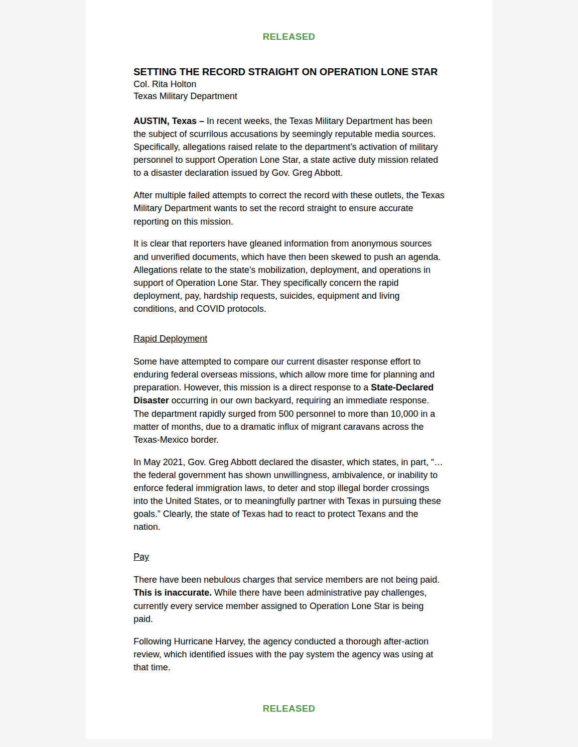RELEASED
SETTING THE RECORD STRAIGHT ON OPERATION LONE STAR
Col. Rita Holton
Texas Military Department
AUSTIN, Texas – In recent weeks, the Texas Military Department has been the subject of scurrilous accusations by seemingly reputable media sources. Specifically, allegations raised relate to the department’s activation of military personnel to support Operation Lone Star, a state active duty mission related to a disaster declaration issued by Gov. Greg Abbott.
After multiple failed attempts to correct the record with these outlets, the Texas Military Department wants to set the record straight to ensure accurate reporting on this mission.
It is clear that reporters have gleaned information from anonymous sources and unverified documents, which have then been skewed to push an agenda. Allegations relate to the state’s mobilization, deployment, and operations in support of Operation Lone Star. They specifically concern the rapid deployment, pay, hardship requests, suicides, equipment and living conditions, and COVID protocols.
Rapid Deployment
Some have attempted to compare our current disaster response effort to enduring federal overseas missions, which allow more time for planning and preparation. However, this mission is a direct response to a State-Declared Disaster occurring in our own backyard, requiring an immediate response. The department rapidly surged from 500 personnel to more than 10,000 in a matter of months, due to a dramatic influx of migrant caravans across the Texas-Mexico border.
In May 2021, Gov. Greg Abbott declared the disaster, which states, in part, “…the federal government has shown unwillingness, ambivalence, or inability to enforce federal immigration laws, to deter and stop illegal border crossings into the United States, or to meaningfully partner with Texas in pursuing these goals.” Clearly, the state of Texas had to react to protect Texans and the nation.
Pay
There have been nebulous charges that service members are not being paid. This is inaccurate. While there have been administrative pay challenges, currently every service member assigned to Operation Lone Star is being paid.
Following Hurricane Harvey, the agency conducted a thorough after-action review, which identified issues with the pay system the agency was using at that time.
RELEASED